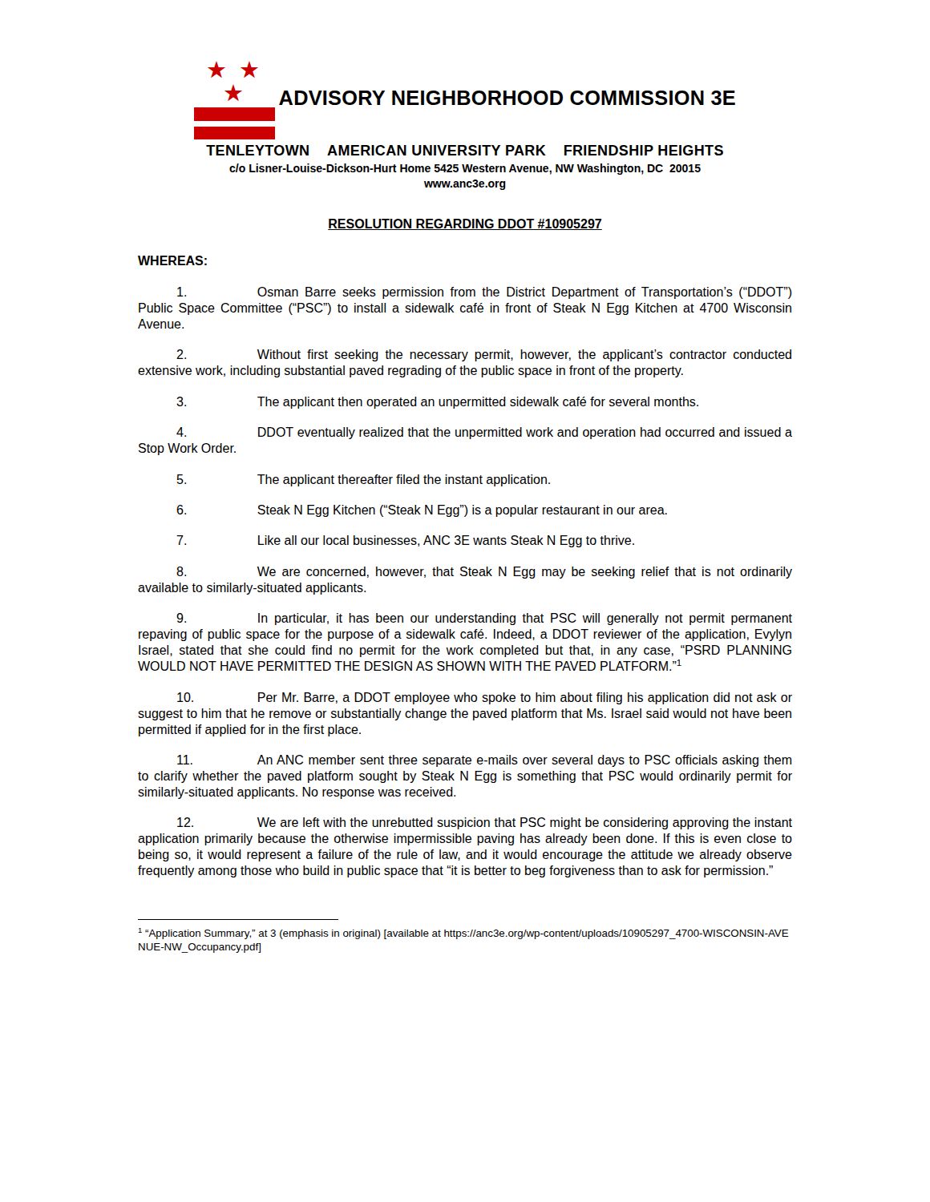★ ★ ★
ADVISORY NEIGHBORHOOD COMMISSION 3E
TENLEYTOWN AMERICAN UNIVERSITY PARK FRIENDSHIP HEIGHTS
c/o Lisner-Louise-Dickson-Hurt Home 5425 Western Avenue, NW Washington, DC 20015
www.anc3e.org
RESOLUTION REGARDING DDOT #10905297
WHEREAS:
Osman Barre seeks permission from the District Department of Transportation’s (“DDOT”) Public Space Committee (“PSC”) to install a sidewalk café in front of Steak N Egg Kitchen at 4700 Wisconsin Avenue.
Without first seeking the necessary permit, however, the applicant’s contractor conducted extensive work, including substantial paved regrading of the public space in front of the property.
The applicant then operated an unpermitted sidewalk café for several months.
DDOT eventually realized that the unpermitted work and operation had occurred and issued a Stop Work Order.
The applicant thereafter filed the instant application.
Steak N Egg Kitchen (“Steak N Egg”) is a popular restaurant in our area.
Like all our local businesses, ANC 3E wants Steak N Egg to thrive.
We are concerned, however, that Steak N Egg may be seeking relief that is not ordinarily available to similarly-situated applicants.
In particular, it has been our understanding that PSC will generally not permit permanent repaving of public space for the purpose of a sidewalk café. Indeed, a DDOT reviewer of the application, Evylyn Israel, stated that she could find no permit for the work completed but that, in any case, “PSRD PLANNING WOULD NOT HAVE PERMITTED THE DESIGN AS SHOWN WITH THE PAVED PLATFORM.”1
Per Mr. Barre, a DDOT employee who spoke to him about filing his application did not ask or suggest to him that he remove or substantially change the paved platform that Ms. Israel said would not have been permitted if applied for in the first place.
An ANC member sent three separate e-mails over several days to PSC officials asking them to clarify whether the paved platform sought by Steak N Egg is something that PSC would ordinarily permit for similarly-situated applicants. No response was received.
We are left with the unrebutted suspicion that PSC might be considering approving the instant application primarily because the otherwise impermissible paving has already been done. If this is even close to being so, it would represent a failure of the rule of law, and it would encourage the attitude we already observe frequently among those who build in public space that “it is better to beg forgiveness than to ask for permission.”
1 “Application Summary,” at 3 (emphasis in original) [available at https://anc3e.org/wp-content/uploads/10905297_4700-WISCONSIN-AVENUE-NW_Occupancy.pdf]